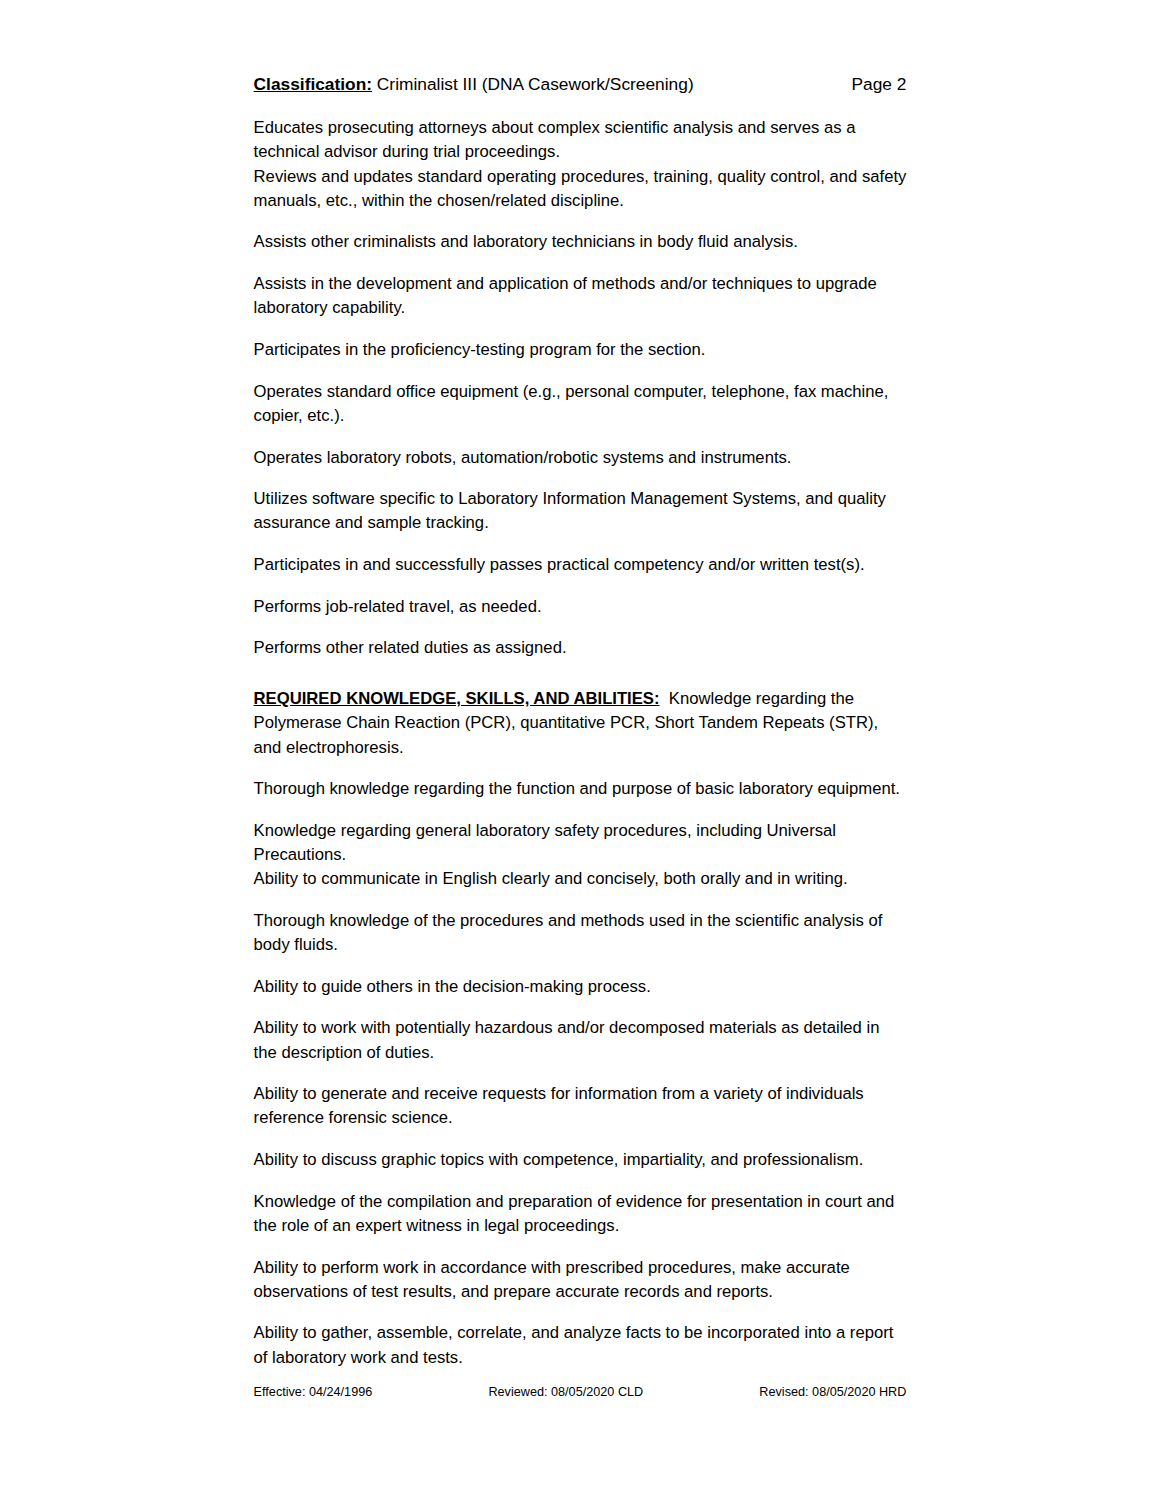Classification: Criminalist III (DNA Casework/Screening)
Page 2
Educates prosecuting attorneys about complex scientific analysis and serves as a technical advisor during trial proceedings.
Reviews and updates standard operating procedures, training, quality control, and safety manuals, etc., within the chosen/related discipline.
Assists other criminalists and laboratory technicians in body fluid analysis.
Assists in the development and application of methods and/or techniques to upgrade laboratory capability.
Participates in the proficiency-testing program for the section.
Operates standard office equipment (e.g., personal computer, telephone, fax machine, copier, etc.).
Operates laboratory robots, automation/robotic systems and instruments.
Utilizes software specific to Laboratory Information Management Systems, and quality assurance and sample tracking.
Participates in and successfully passes practical competency and/or written test(s).
Performs job-related travel, as needed.
Performs other related duties as assigned.
REQUIRED KNOWLEDGE, SKILLS, AND ABILITIES: Knowledge regarding the Polymerase Chain Reaction (PCR), quantitative PCR, Short Tandem Repeats (STR), and electrophoresis.
Thorough knowledge regarding the function and purpose of basic laboratory equipment.
Knowledge regarding general laboratory safety procedures, including Universal Precautions.
Ability to communicate in English clearly and concisely, both orally and in writing.
Thorough knowledge of the procedures and methods used in the scientific analysis of body fluids.
Ability to guide others in the decision-making process.
Ability to work with potentially hazardous and/or decomposed materials as detailed in the description of duties.
Ability to generate and receive requests for information from a variety of individuals reference forensic science.
Ability to discuss graphic topics with competence, impartiality, and professionalism.
Knowledge of the compilation and preparation of evidence for presentation in court and the role of an expert witness in legal proceedings.
Ability to perform work in accordance with prescribed procedures, make accurate observations of test results, and prepare accurate records and reports.
Ability to gather, assemble, correlate, and analyze facts to be incorporated into a report of laboratory work and tests.
Effective: 04/24/1996 Reviewed: 08/05/2020 CLD Revised: 08/05/2020 HRD